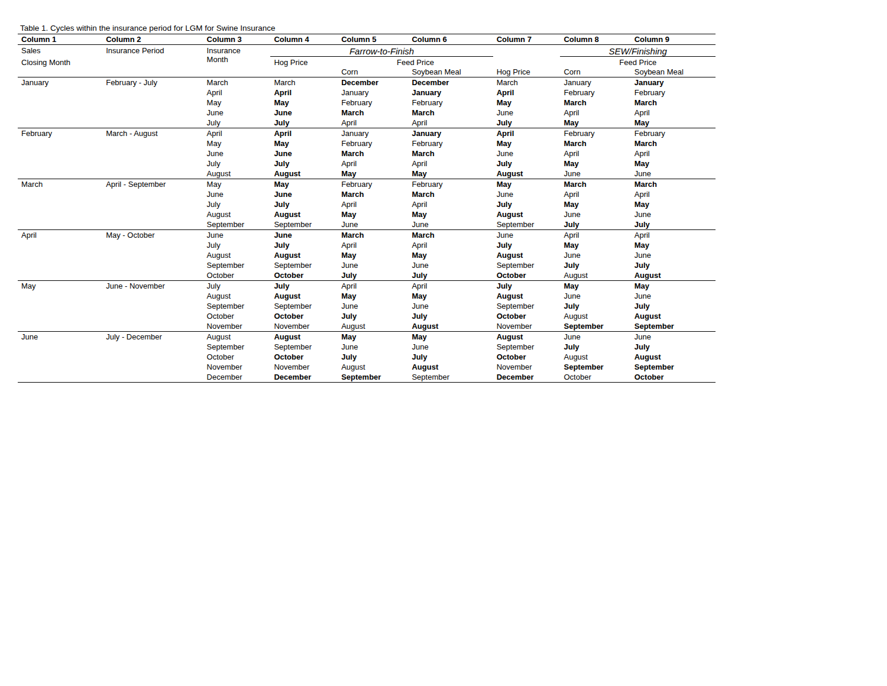Table 1. Cycles within the insurance period for LGM for Swine Insurance
| Column 1 | Column 2 | Column 3 | Column 4 | Column 5 | Column 6 | Column 7 | Column 8 | Column 9 |
| --- | --- | --- | --- | --- | --- | --- | --- | --- |
| Sales | Insurance Period | Insurance Month | Farrow-to-Finish | | SEW/Finishing |
| Closing Month | Hog Price | Feed Price | Feed Price |
| | | | | Corn | Soybean Meal | Hog Price | Corn | Soybean Meal |
| January | February - July | March | March | December | December | March | January | January |
| | | April | April | January | January | April | February | February |
| | | May | May | February | February | May | March | March |
| | | June | June | March | March | June | April | April |
| | | July | July | April | April | July | May | May |
| February | March - August | April | April | January | January | April | February | February |
| | | May | May | February | February | May | March | March |
| | | June | June | March | March | June | April | April |
| | | July | July | April | April | July | May | May |
| | | August | August | May | May | August | June | June |
| March | April - September | May | May | February | February | May | March | March |
| | | June | June | March | March | June | April | April |
| | | July | July | April | April | July | May | May |
| | | August | August | May | May | August | June | June |
| | | September | September | June | June | September | July | July |
| April | May - October | June | June | March | March | June | April | April |
| | | July | July | April | April | July | May | May |
| | | August | August | May | May | August | June | June |
| | | September | September | June | June | September | July | July |
| | | October | October | July | July | October | August | August |
| May | June - November | July | July | April | April | July | May | May |
| | | August | August | May | May | August | June | June |
| | | September | September | June | June | September | July | July |
| | | October | October | July | July | October | August | August |
| | | November | November | August | August | November | September | September |
| June | July - December | August | August | May | May | August | June | June |
| | | September | September | June | June | September | July | July |
| | | October | October | July | July | October | August | August |
| | | November | November | August | August | November | September | September |
| | | December | December | September | September | December | October | October |